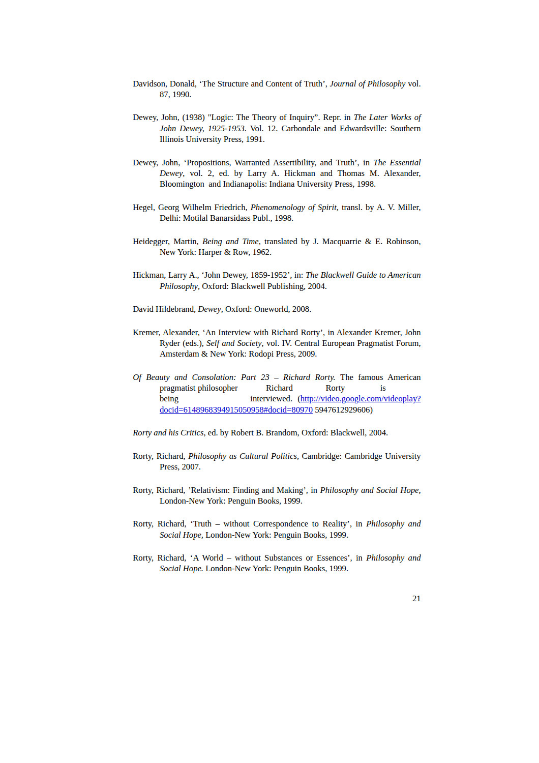Davidson, Donald, ‘The Structure and Content of Truth’, Journal of Philosophy vol. 87, 1990.
Dewey, John, (1938) "Logic: The Theory of Inquiry”. Repr. in The Later Works of John Dewey, 1925-1953. Vol. 12. Carbondale and Edwardsville: Southern Illinois University Press, 1991.
Dewey, John, ‘Propositions, Warranted Assertibility, and Truth’, in The Essential Dewey, vol. 2, ed. by Larry A. Hickman and Thomas M. Alexander, Bloomington and Indianapolis: Indiana University Press, 1998.
Hegel, Georg Wilhelm Friedrich, Phenomenology of Spirit, transl. by A. V. Miller, Delhi: Motilal Banarsidass Publ., 1998.
Heidegger, Martin, Being and Time, translated by J. Macquarrie & E. Robinson, New York: Harper & Row, 1962.
Hickman, Larry A., ‘John Dewey, 1859-1952’, in: The Blackwell Guide to American Philosophy, Oxford: Blackwell Publishing, 2004.
David Hildebrand, Dewey, Oxford: Oneworld, 2008.
Kremer, Alexander, ‘An Interview with Richard Rorty’, in Alexander Kremer, John Ryder (eds.), Self and Society, vol. IV. Central European Pragmatist Forum, Amsterdam & New York: Rodopi Press, 2009.
Of Beauty and Consolation: Part 23 – Richard Rorty. The famous American pragmatist philosopher Richard Rorty is being interviewed. (http://video.google.com/videoplay?docid=6148968394915050958#docid=80970 5947612929606)
Rorty and his Critics, ed. by Robert B. Brandom, Oxford: Blackwell, 2004.
Rorty, Richard, Philosophy as Cultural Politics, Cambridge: Cambridge University Press, 2007.
Rorty, Richard, ’Relativism: Finding and Making’, in Philosophy and Social Hope, London-New York: Penguin Books, 1999.
Rorty, Richard, ‘Truth – without Correspondence to Reality’, in Philosophy and Social Hope, London-New York: Penguin Books, 1999.
Rorty, Richard, ‘A World – without Substances or Essences’, in Philosophy and Social Hope. London-New York: Penguin Books, 1999.
21